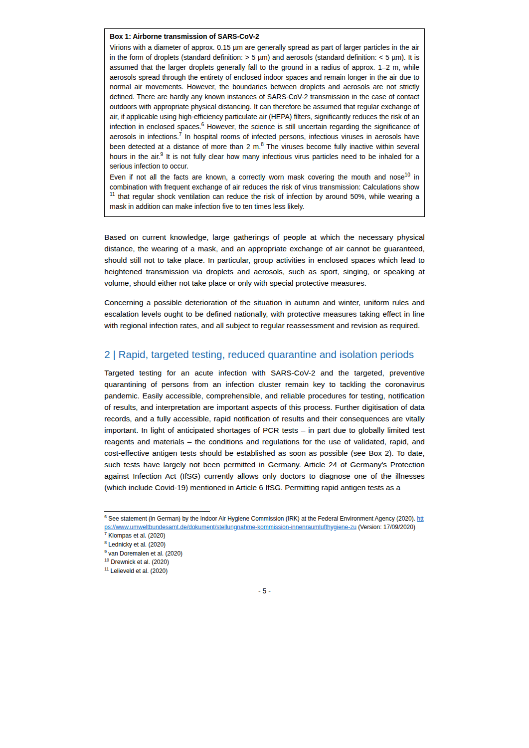Box 1: Airborne transmission of SARS-CoV-2
Virions with a diameter of approx. 0.15 µm are generally spread as part of larger particles in the air in the form of droplets (standard definition: > 5 µm) and aerosols (standard definition: < 5 µm). It is assumed that the larger droplets generally fall to the ground in a radius of approx. 1–2 m, while aerosols spread through the entirety of enclosed indoor spaces and remain longer in the air due to normal air movements. However, the boundaries between droplets and aerosols are not strictly defined. There are hardly any known instances of SARS-CoV-2 transmission in the case of contact outdoors with appropriate physical distancing. It can therefore be assumed that regular exchange of air, if applicable using high-efficiency particulate air (HEPA) filters, significantly reduces the risk of an infection in enclosed spaces.6 However, the science is still uncertain regarding the significance of aerosols in infections.7 In hospital rooms of infected persons, infectious viruses in aerosols have been detected at a distance of more than 2 m.8 The viruses become fully inactive within several hours in the air.9 It is not fully clear how many infectious virus particles need to be inhaled for a serious infection to occur.
Even if not all the facts are known, a correctly worn mask covering the mouth and nose10 in combination with frequent exchange of air reduces the risk of virus transmission: Calculations show 11 that regular shock ventilation can reduce the risk of infection by around 50%, while wearing a mask in addition can make infection five to ten times less likely.
Based on current knowledge, large gatherings of people at which the necessary physical distance, the wearing of a mask, and an appropriate exchange of air cannot be guaranteed, should still not to take place. In particular, group activities in enclosed spaces which lead to heightened transmission via droplets and aerosols, such as sport, singing, or speaking at volume, should either not take place or only with special protective measures.
Concerning a possible deterioration of the situation in autumn and winter, uniform rules and escalation levels ought to be defined nationally, with protective measures taking effect in line with regional infection rates, and all subject to regular reassessment and revision as required.
2 | Rapid, targeted testing, reduced quarantine and isolation periods
Targeted testing for an acute infection with SARS-CoV-2 and the targeted, preventive quarantining of persons from an infection cluster remain key to tackling the coronavirus pandemic. Easily accessible, comprehensible, and reliable procedures for testing, notification of results, and interpretation are important aspects of this process. Further digitisation of data records, and a fully accessible, rapid notification of results and their consequences are vitally important. In light of anticipated shortages of PCR tests – in part due to globally limited test reagents and materials – the conditions and regulations for the use of validated, rapid, and cost-effective antigen tests should be established as soon as possible (see Box 2). To date, such tests have largely not been permitted in Germany. Article 24 of Germany's Protection against Infection Act (IfSG) currently allows only doctors to diagnose one of the illnesses (which include Covid-19) mentioned in Article 6 IfSG. Permitting rapid antigen tests as a
6 See statement (in German) by the Indoor Air Hygiene Commission (IRK) at the Federal Environment Agency (2020). https://www.umweltbundesamt.de/dokument/stellungnahme-kommission-innenraumlufthygiene-zu (Version: 17/09/2020)
7 Klompas et al. (2020)
8 Lednicky et al. (2020)
9 van Doremalen et al. (2020)
10 Drewnick et al. (2020)
11 Lelieveld et al. (2020)
- 5 -